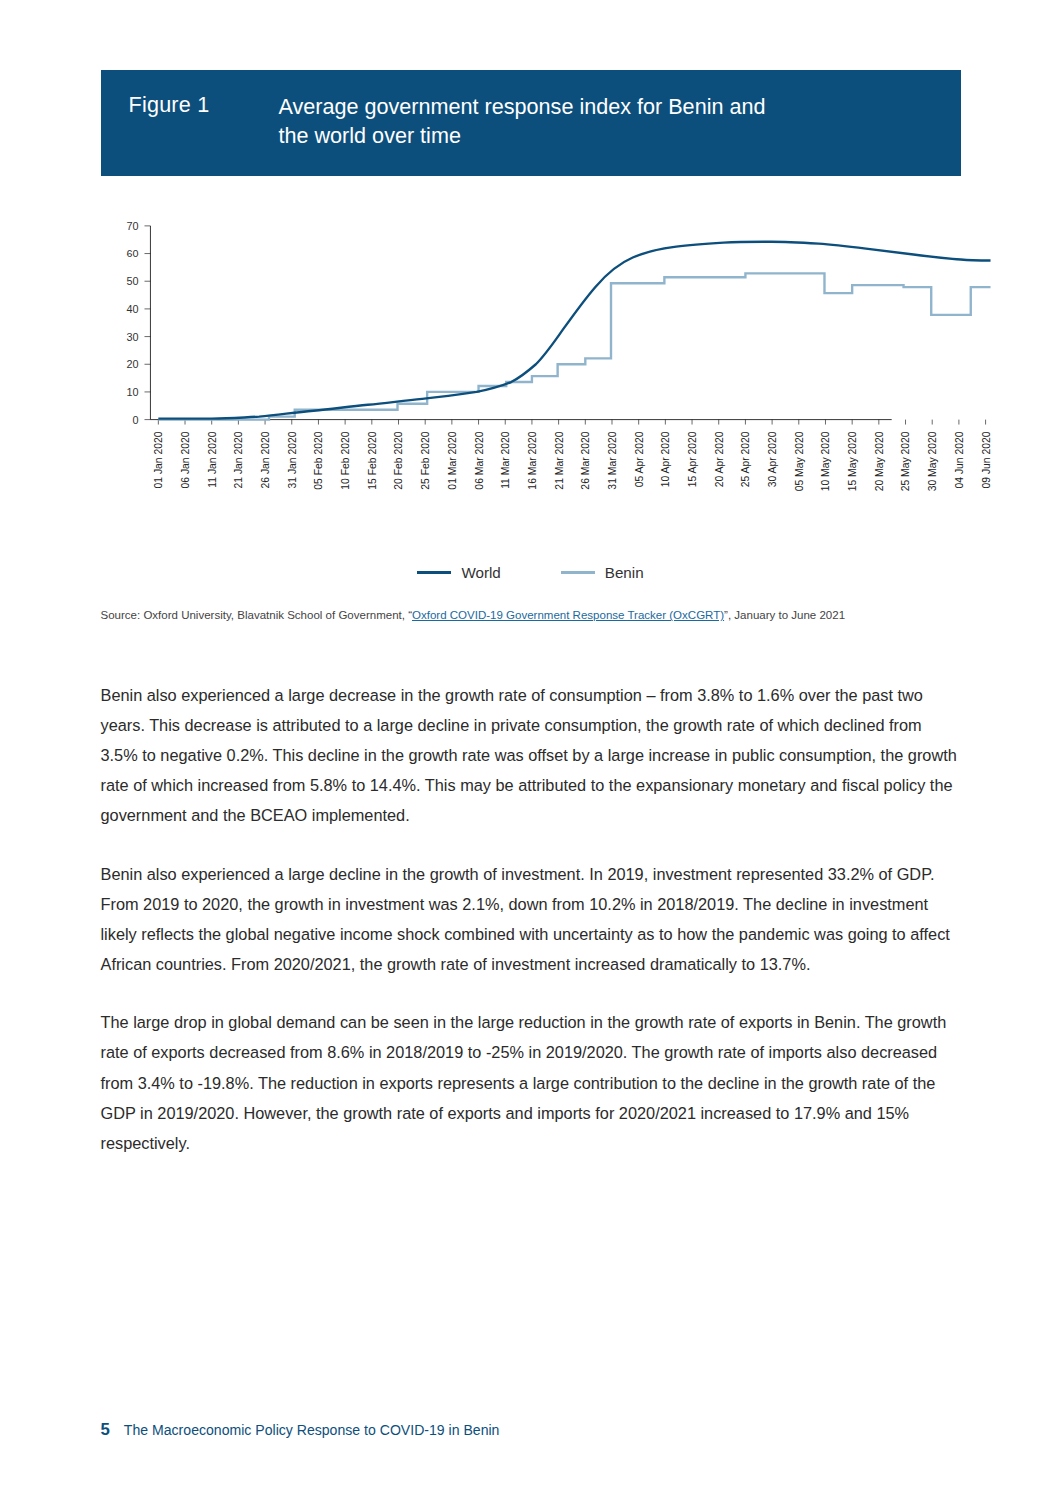Figure 1
Average government response index for Benin and
the world over time
70 60 50 40 30 20 10 0 01 Jan 2020 06 Jan 2020 11 Jan 2020 21 Jan 2020 26 Jan 2020 31 Jan 2020 05 Feb 2020 10 Feb 2020 15 Feb 2020 20 Feb 2020 25 Feb 2020 01 Mar 2020 06 Mar 2020 11 Mar 2020 16 Mar 2020 21 Mar 2020 26 Mar 2020 31 Mar 2020 05 Apr 2020 10 Apr 2020 15 Apr 2020 20 Apr 2020 25 Apr 2020 30 Apr 2020 05 May 2020 10 May 2020 15 May 2020 20 May 2020 25 May 2020 30 May 2020 04 Jun 2020 09 Jun 2020
World
Benin
Source: Oxford University, Blavatnik School of Government, “Oxford COVID-19 Government Response Tracker (OxCGRT)”, January to June 2021
Benin also experienced a large decrease in the growth rate of consumption – from 3.8% to 1.6% over the past two years. This decrease is attributed to a large decline in private consumption, the growth rate of which declined from 3.5% to negative 0.2%. This decline in the growth rate was offset by a large increase in public consumption, the growth rate of which increased from 5.8% to 14.4%. This may be attributed to the expansionary monetary and fiscal policy the government and the BCEAO implemented.
Benin also experienced a large decline in the growth of investment. In 2019, investment represented 33.2% of GDP. From 2019 to 2020, the growth in investment was 2.1%, down from 10.2% in 2018/2019. The decline in investment likely reflects the global negative income shock combined with uncertainty as to how the pandemic was going to affect African countries. From 2020/2021, the growth rate of investment increased dramatically to 13.7%.
The large drop in global demand can be seen in the large reduction in the growth rate of exports in Benin. The growth rate of exports decreased from 8.6% in 2018/2019 to -25% in 2019/2020. The growth rate of imports also decreased from 3.4% to -19.8%. The reduction in exports represents a large contribution to the decline in the growth rate of the GDP in 2019/2020. However, the growth rate of exports and imports for 2020/2021 increased to 17.9% and 15% respectively.
5 The Macroeconomic Policy Response to COVID-19 in Benin